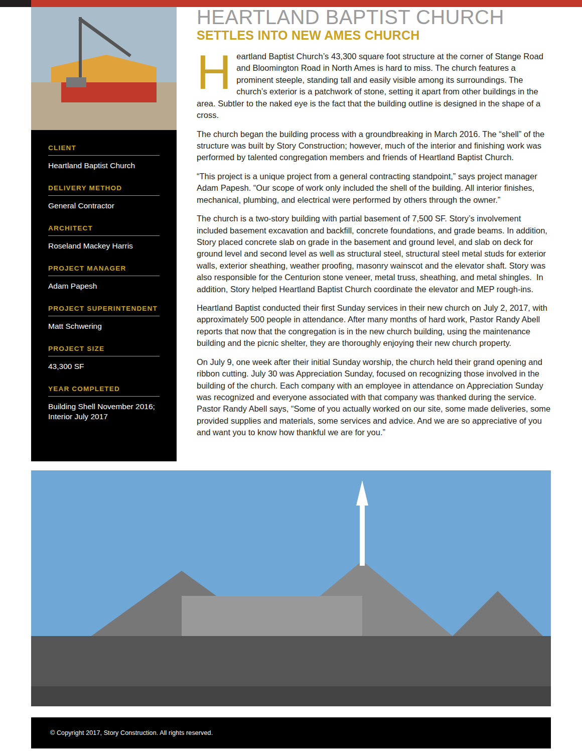Client
Heartland Baptist Church
Delivery Method
General Contractor
Architect
Roseland Mackey Harris
Project Manager
Adam Papesh
Project Superintendent
Matt Schwering
Project Size
43,300 SF
Year Completed
Building Shell November 2016;
Interior July 2017
Heartland Baptist Church
Settles Into New Ames Church
Heartland Baptist Church’s 43,300 square foot structure at the corner of Stange Road and Bloomington Road in North Ames is hard to miss. The church features a prominent steeple, standing tall and easily visible among its surroundings. The church’s exterior is a patchwork of stone, setting it apart from other buildings in the area. Subtler to the naked eye is the fact that the building outline is designed in the shape of a cross.
The church began the building process with a groundbreaking in March 2016. The “shell” of the structure was built by Story Construction; however, much of the interior and finishing work was performed by talented congregation members and friends of Heartland Baptist Church.
“This project is a unique project from a general contracting standpoint,” says project manager Adam Papesh. “Our scope of work only included the shell of the building. All interior finishes, mechanical, plumbing, and electrical were performed by others through the owner.”
The church is a two-story building with partial basement of 7,500 SF. Story’s involvement included basement excavation and backfill, concrete foundations, and grade beams. In addition, Story placed concrete slab on grade in the basement and ground level, and slab on deck for ground level and second level as well as structural steel, structural steel metal studs for exterior walls, exterior sheathing, weather proofing, masonry wainscot and the elevator shaft. Story was also responsible for the Centurion stone veneer, metal truss, sheathing, and metal shingles. In addition, Story helped Heartland Baptist Church coordinate the elevator and MEP rough-ins.
Heartland Baptist conducted their first Sunday services in their new church on July 2, 2017, with approximately 500 people in attendance. After many months of hard work, Pastor Randy Abell reports that now that the congregation is in the new church building, using the maintenance building and the picnic shelter, they are thoroughly enjoying their new church property.
On July 9, one week after their initial Sunday worship, the church held their grand opening and ribbon cutting. July 30 was Appreciation Sunday, focused on recognizing those involved in the building of the church. Each company with an employee in attendance on Appreciation Sunday was recognized and everyone associated with that company was thanked during the service. Pastor Randy Abell says, “Some of you actually worked on our site, some made deliveries, some provided supplies and materials, some services and advice. And we are so appreciative of you and want you to know how thankful we are for you.”
© Copyright 2017, Story Construction. All rights reserved.